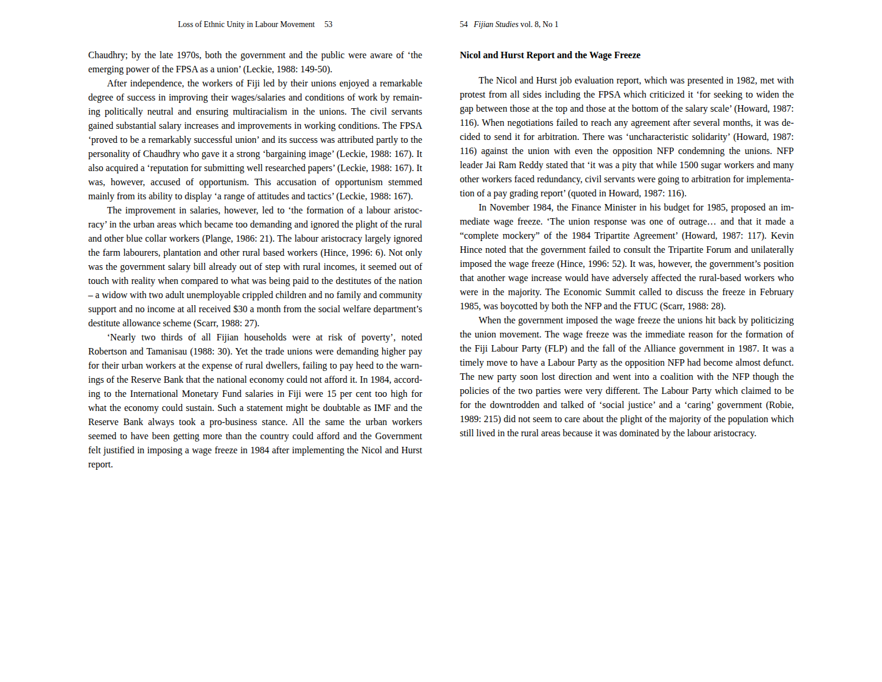Loss of Ethnic Unity in Labour Movement53
Chaudhry; by the late 1970s, both the government and the public were aware of ‘the emerging power of the FPSA as a union’ (Leckie, 1988: 149-50).
After independence, the workers of Fiji led by their unions enjoyed a remarkable degree of success in improving their wages/salaries and conditions of work by remaining politically neutral and ensuring multiracialism in the unions. The civil servants gained substantial salary increases and improvements in working conditions. The FPSA ‘proved to be a remarkably successful union’ and its success was attributed partly to the personality of Chaudhry who gave it a strong ‘bargaining image’ (Leckie, 1988: 167). It also acquired a ‘reputation for submitting well researched papers’ (Leckie, 1988: 167). It was, however, accused of opportunism. This accusation of opportunism stemmed mainly from its ability to display ‘a range of attitudes and tactics’ (Leckie, 1988: 167).
The improvement in salaries, however, led to ‘the formation of a labour aristocracy’ in the urban areas which became too demanding and ignored the plight of the rural and other blue collar workers (Plange, 1986: 21). The labour aristocracy largely ignored the farm labourers, plantation and other rural based workers (Hince, 1996: 6). Not only was the government salary bill already out of step with rural incomes, it seemed out of touch with reality when compared to what was being paid to the destitutes of the nation – a widow with two adult unemployable crippled children and no family and community support and no income at all received $30 a month from the social welfare department’s destitute allowance scheme (Scarr, 1988: 27).
‘Nearly two thirds of all Fijian households were at risk of poverty’, noted Robertson and Tamanisau (1988: 30). Yet the trade unions were demanding higher pay for their urban workers at the expense of rural dwellers, failing to pay heed to the warnings of the Reserve Bank that the national economy could not afford it. In 1984, according to the International Monetary Fund salaries in Fiji were 15 per cent too high for what the economy could sustain. Such a statement might be doubtable as IMF and the Reserve Bank always took a pro-business stance. All the same the urban workers seemed to have been getting more than the country could afford and the Government felt justified in imposing a wage freeze in 1984 after implementing the Nicol and Hurst report.
54 Fijian Studies vol. 8, No 1
Nicol and Hurst Report and the Wage Freeze
The Nicol and Hurst job evaluation report, which was presented in 1982, met with protest from all sides including the FPSA which criticized it ‘for seeking to widen the gap between those at the top and those at the bottom of the salary scale’ (Howard, 1987: 116). When negotiations failed to reach any agreement after several months, it was decided to send it for arbitration. There was ‘uncharacteristic solidarity’ (Howard, 1987: 116) against the union with even the opposition NFP condemning the unions. NFP leader Jai Ram Reddy stated that ‘it was a pity that while 1500 sugar workers and many other workers faced redundancy, civil servants were going to arbitration for implementation of a pay grading report’ (quoted in Howard, 1987: 116).
In November 1984, the Finance Minister in his budget for 1985, proposed an immediate wage freeze. ‘The union response was one of outrage… and that it made a “complete mockery” of the 1984 Tripartite Agreement’ (Howard, 1987: 117). Kevin Hince noted that the government failed to consult the Tripartite Forum and unilaterally imposed the wage freeze (Hince, 1996: 52). It was, however, the government’s position that another wage increase would have adversely affected the rural-based workers who were in the majority. The Economic Summit called to discuss the freeze in February 1985, was boycotted by both the NFP and the FTUC (Scarr, 1988: 28).
When the government imposed the wage freeze the unions hit back by politicizing the union movement. The wage freeze was the immediate reason for the formation of the Fiji Labour Party (FLP) and the fall of the Alliance government in 1987. It was a timely move to have a Labour Party as the opposition NFP had become almost defunct. The new party soon lost direction and went into a coalition with the NFP though the policies of the two parties were very different. The Labour Party which claimed to be for the downtrodden and talked of ‘social justice’ and a ‘caring’ government (Robie, 1989: 215) did not seem to care about the plight of the majority of the population which still lived in the rural areas because it was dominated by the labour aristocracy.